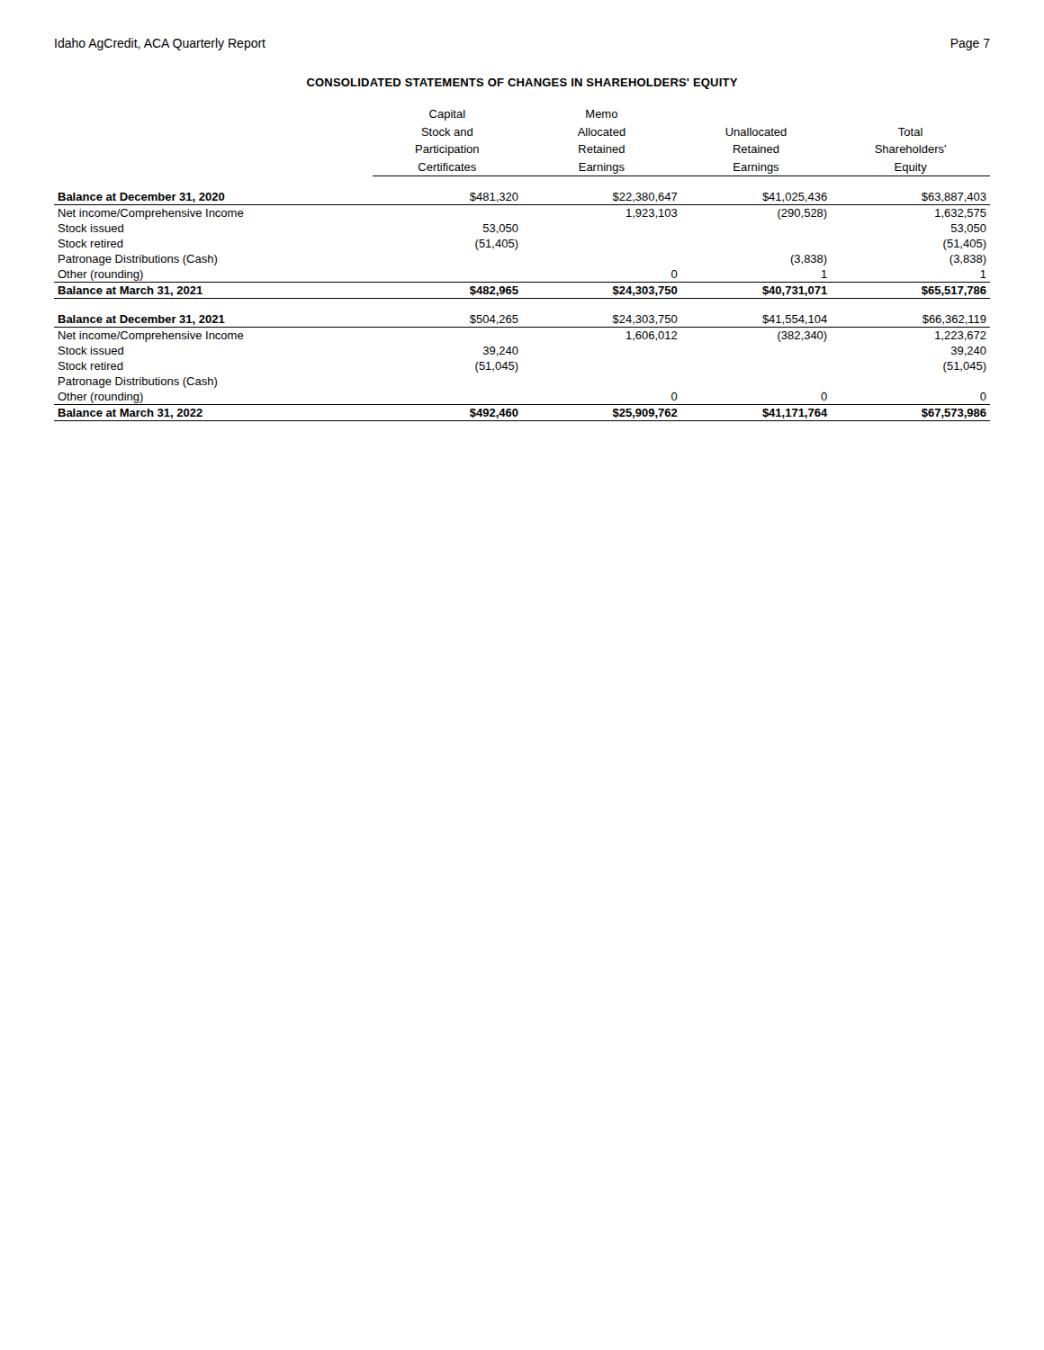Idaho AgCredit, ACA Quarterly Report
Page 7
CONSOLIDATED STATEMENTS OF CHANGES IN SHAREHOLDERS' EQUITY
| | Capital | Memo | | |
| --- | --- | --- | --- | --- |
| | Stock and | Allocated | Unallocated | Total |
| | Participation | Retained | Retained | Shareholders' |
| | Certificates | Earnings | Earnings | Equity |
| Balance at December 31, 2020 | $481,320 | $22,380,647 | $41,025,436 | $63,887,403 |
| Net income/Comprehensive Income | | 1,923,103 | (290,528) | 1,632,575 |
| Stock issued | 53,050 | | | 53,050 |
| Stock retired | (51,405) | | | (51,405) |
| Patronage Distributions (Cash) | | | (3,838) | (3,838) |
| Other (rounding) | | 0 | 1 | 1 |
| Balance at March 31, 2021 | $482,965 | $24,303,750 | $40,731,071 | $65,517,786 |
| Balance at December 31, 2021 | $504,265 | $24,303,750 | $41,554,104 | $66,362,119 |
| Net income/Comprehensive Income | | 1,606,012 | (382,340) | 1,223,672 |
| Stock issued | 39,240 | | | 39,240 |
| Stock retired | (51,045) | | | (51,045) |
| Patronage Distributions (Cash) | | | | |
| Other (rounding) | | 0 | 0 | 0 |
| Balance at March 31, 2022 | $492,460 | $25,909,762 | $41,171,764 | $67,573,986 |